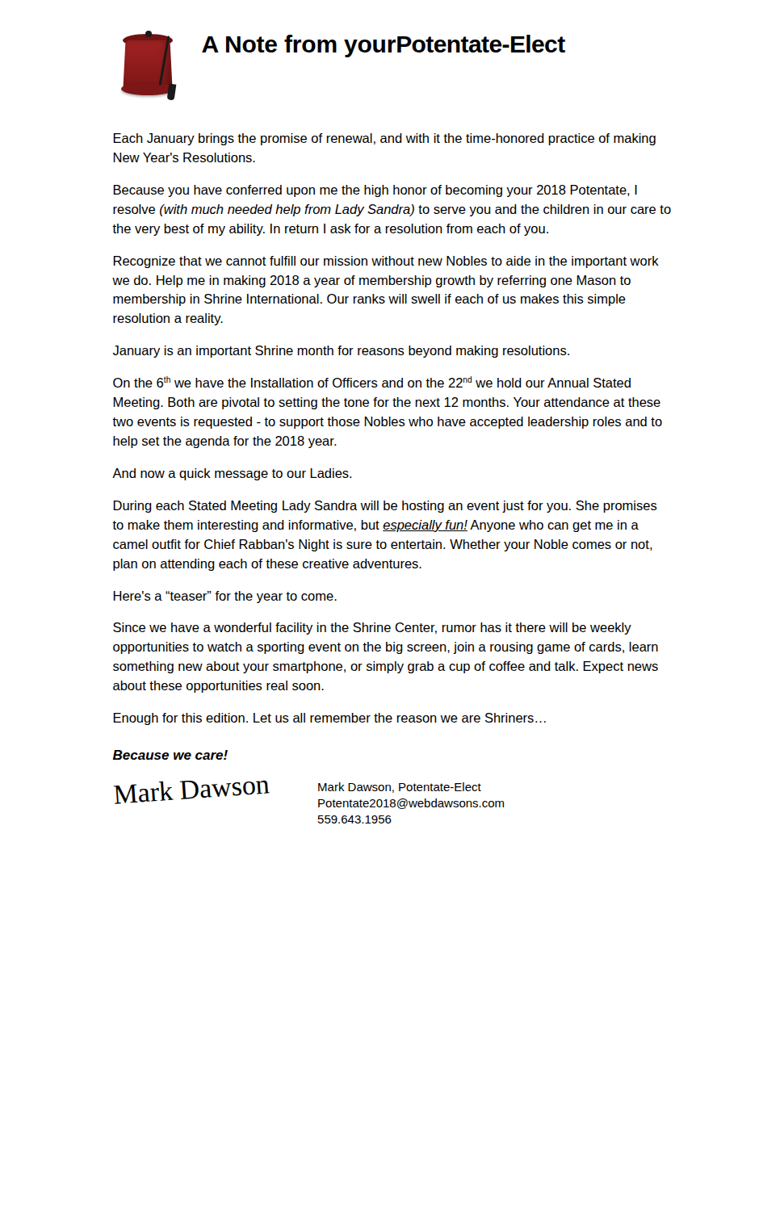A Note from yourPotentate-Elect
Each January brings the promise of renewal, and with it the time-honored practice of making New Year's Resolutions.
Because you have conferred upon me the high honor of becoming your 2018 Potentate, I resolve (with much needed help from Lady Sandra) to serve you and the children in our care to the very best of my ability. In return I ask for a resolution from each of you.
Recognize that we cannot fulfill our mission without new Nobles to aide in the important work we do. Help me in making 2018 a year of membership growth by referring one Mason to membership in Shrine International. Our ranks will swell if each of us makes this simple resolution a reality.
January is an important Shrine month for reasons beyond making resolutions.
On the 6th we have the Installation of Officers and on the 22nd we hold our Annual Stated Meeting. Both are pivotal to setting the tone for the next 12 months. Your attendance at these two events is requested - to support those Nobles who have accepted leadership roles and to help set the agenda for the 2018 year.
And now a quick message to our Ladies.
During each Stated Meeting Lady Sandra will be hosting an event just for you. She promises to make them interesting and informative, but especially fun! Anyone who can get me in a camel outfit for Chief Rabban's Night is sure to entertain. Whether your Noble comes or not, plan on attending each of these creative adventures.
Here's a “teaser” for the year to come.
Since we have a wonderful facility in the Shrine Center, rumor has it there will be weekly opportunities to watch a sporting event on the big screen, join a rousing game of cards, learn something new about your smartphone, or simply grab a cup of coffee and talk. Expect news about these opportunities real soon.
Enough for this edition. Let us all remember the reason we are Shriners…
Because we care!
Mark Dawson
Mark Dawson, Potentate-Elect
Potentate2018@webdawsons.com
559.643.1956